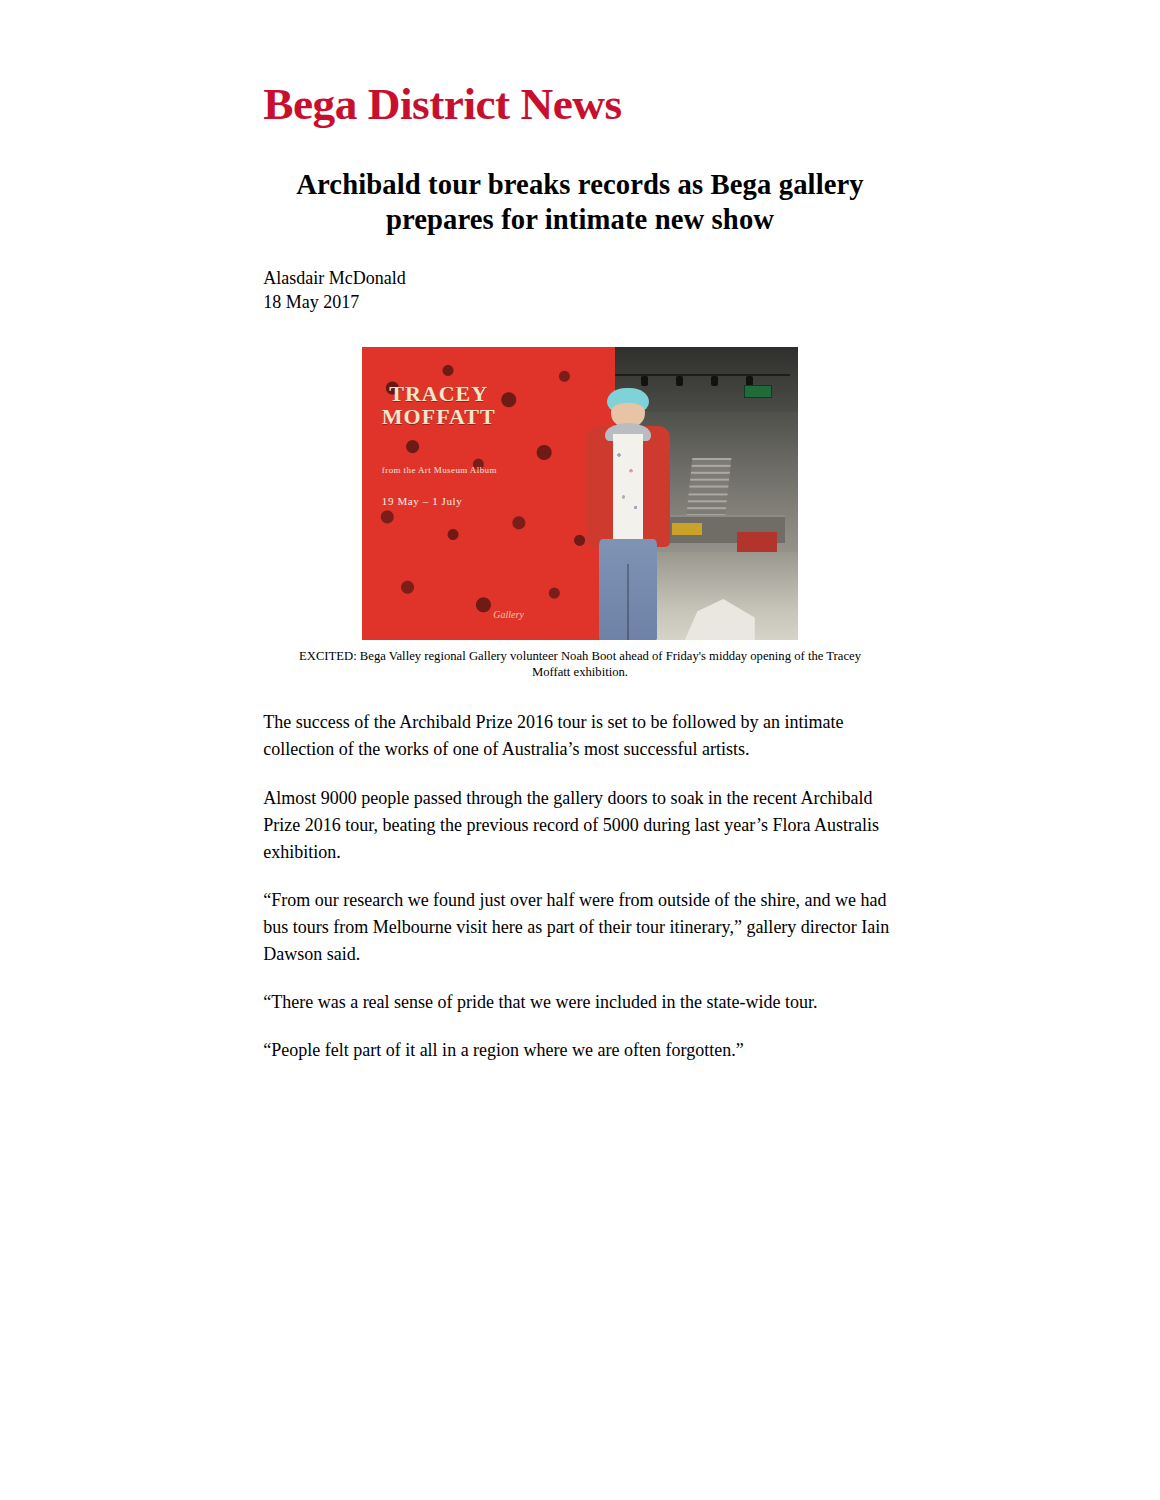Bega District News
Archibald tour breaks records as Bega gallery prepares for intimate new show
Alasdair McDonald 18 May 2017
TRACEY
MOFFATT
from the Art Museum Album
19 May – 1 July
Gallery
EXCITED: Bega Valley regional Gallery volunteer Noah Boot ahead of Friday's midday opening of the Tracey Moffatt exhibition.
The success of the Archibald Prize 2016 tour is set to be followed by an intimate collection of the works of one of Australia’s most successful artists.
Almost 9000 people passed through the gallery doors to soak in the recent Archibald Prize 2016 tour, beating the previous record of 5000 during last year’s Flora Australis exhibition.
“From our research we found just over half were from outside of the shire, and we had bus tours from Melbourne visit here as part of their tour itinerary,” gallery director Iain Dawson said.
“There was a real sense of pride that we were included in the state-wide tour.
“People felt part of it all in a region where we are often forgotten.”